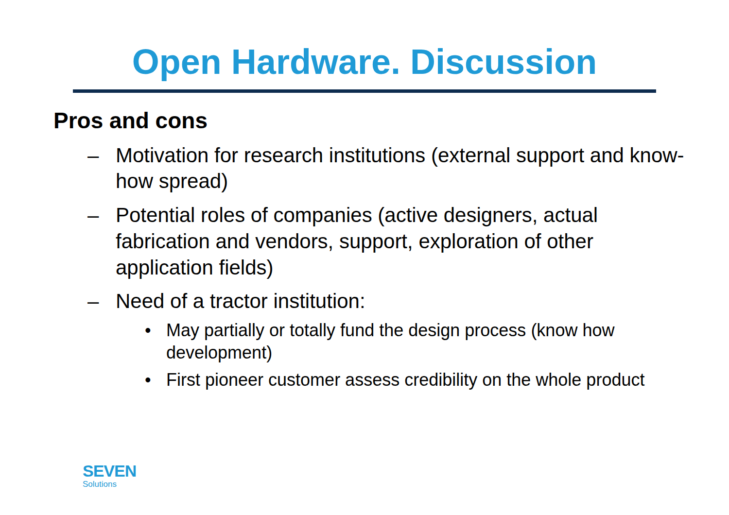Open Hardware. Discussion
Pros and cons
Motivation for research institutions (external support and know-how spread)
Potential roles of companies (active designers, actual fabrication and vendors, support, exploration of other application fields)
Need of a tractor institution:
May partially or totally fund the design process (know how development)
First pioneer customer assess credibility on the whole product
SEVEN
Solutions